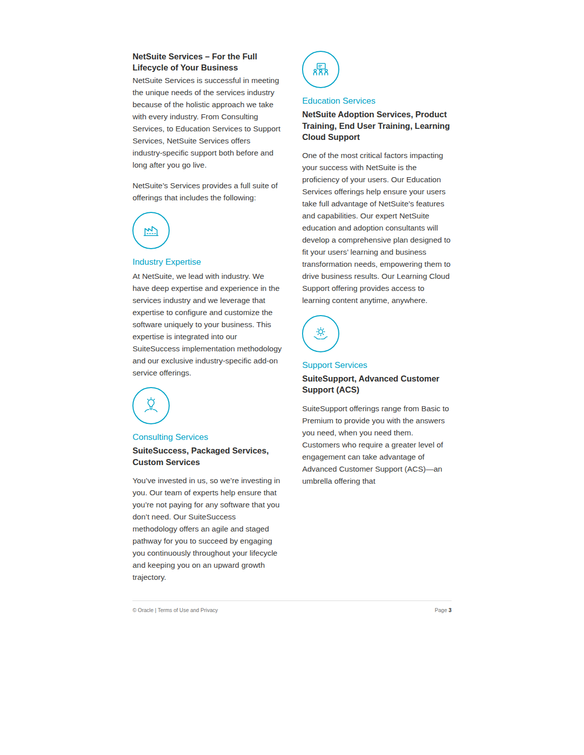NetSuite Services – For the Full Lifecycle of Your Business
NetSuite Services is successful in meeting the unique needs of the services industry because of the holistic approach we take with every industry. From Consulting Services, to Education Services to Support Services, NetSuite Services offers industry-specific support both before and long after you go live.
NetSuite’s Services provides a full suite of offerings that includes the following:
Industry Expertise
At NetSuite, we lead with industry. We have deep expertise and experience in the services industry and we leverage that expertise to configure and customize the software uniquely to your business. This expertise is integrated into our SuiteSuccess implementation methodology and our exclusive industry-specific add-on service offerings.
Consulting Services
SuiteSuccess, Packaged Services,
Custom Services
You’ve invested in us, so we’re investing in you. Our team of experts help ensure that you’re not paying for any software that you don’t need. Our SuiteSuccess methodology offers an agile and staged pathway for you to succeed by engaging you continuously throughout your lifecycle and keeping you on an upward growth trajectory.
Education Services
NetSuite Adoption Services, Product Training, End User Training, Learning Cloud Support
One of the most critical factors impacting your success with NetSuite is the proficiency of your users. Our Education Services offerings help ensure your users take full advantage of NetSuite’s features and capabilities. Our expert NetSuite education and adoption consultants will develop a comprehensive plan designed to fit your users’ learning and business transformation needs, empowering them to drive business results. Our Learning Cloud Support offering provides access to learning content anytime, anywhere.
Support Services
SuiteSupport, Advanced Customer Support (ACS)
SuiteSupport offerings range from Basic to Premium to provide you with the answers you need, when you need them. Customers who require a greater level of engagement can take advantage of Advanced Customer Support (ACS)—an umbrella offering that
© Oracle | Terms of Use and Privacy
Page 3